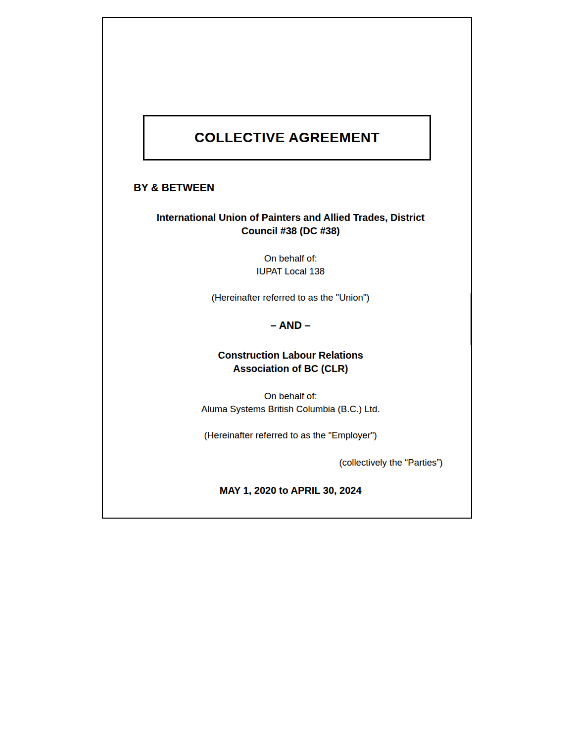COLLECTIVE AGREEMENT
BY & BETWEEN
International Union of Painters and Allied Trades, District
Council #38 (DC #38)
On behalf of:
IUPAT Local 138
(Hereinafter referred to as the "Union")
– AND –
Construction Labour Relations
Association of BC (CLR)
On behalf of:
Aluma Systems British Columbia (B.C.) Ltd.
(Hereinafter referred to as the "Employer")
(collectively the “Parties”)
MAY 1, 2020 to APRIL 30, 2024